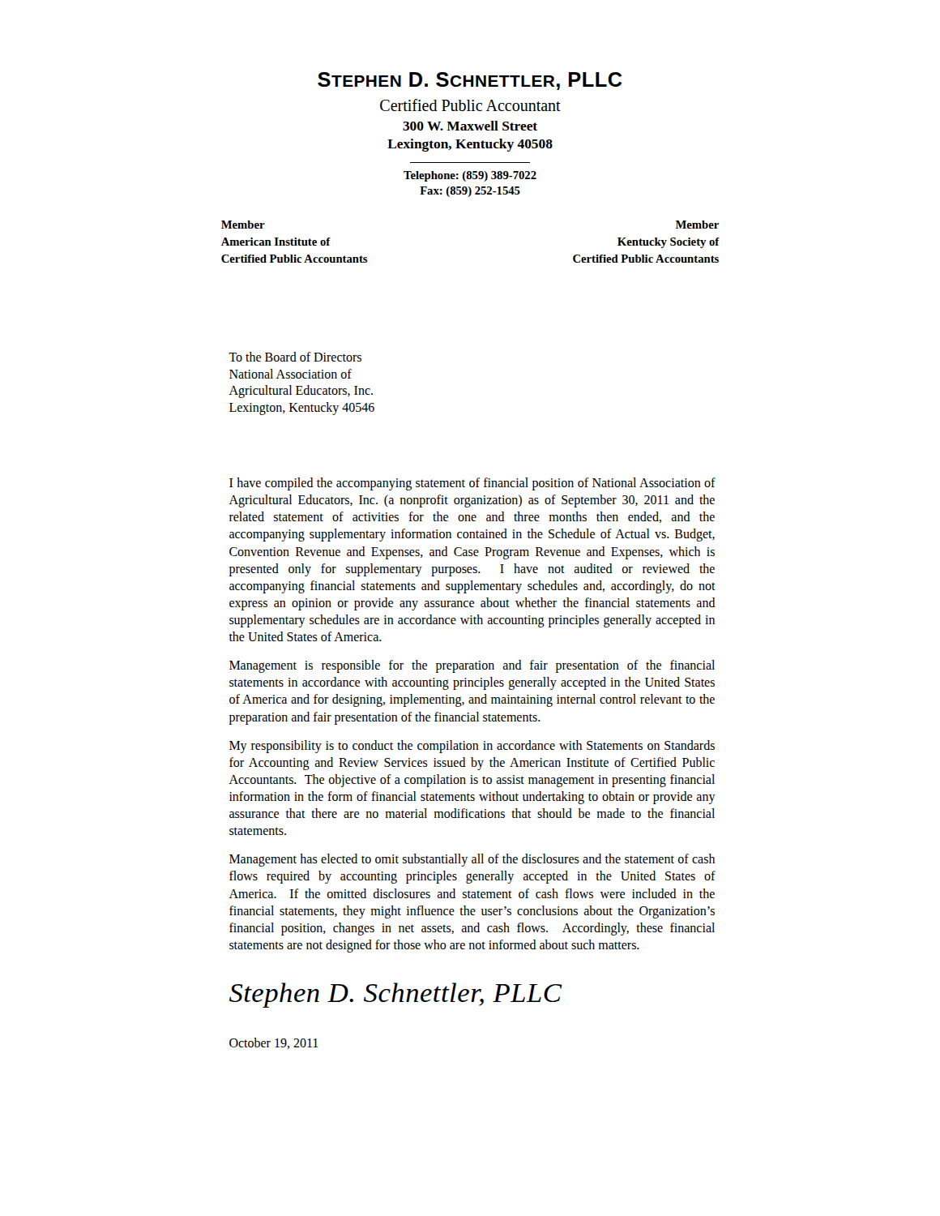STEPHEN D. SCHNETTLER, PLLC
Certified Public Accountant
300 W. Maxwell Street
Lexington, Kentucky 40508
Telephone: (859) 389-7022
Fax: (859) 252-1545
| Member American Institute of Certified Public Accountants | | Member Kentucky Society of Certified Public Accountants |
To the Board of Directors
National Association of
Agricultural Educators, Inc.
Lexington, Kentucky 40546
I have compiled the accompanying statement of financial position of National Association of Agricultural Educators, Inc. (a nonprofit organization) as of September 30, 2011 and the related statement of activities for the one and three months then ended, and the accompanying supplementary information contained in the Schedule of Actual vs. Budget, Convention Revenue and Expenses, and Case Program Revenue and Expenses, which is presented only for supplementary purposes. I have not audited or reviewed the accompanying financial statements and supplementary schedules and, accordingly, do not express an opinion or provide any assurance about whether the financial statements and supplementary schedules are in accordance with accounting principles generally accepted in the United States of America.
Management is responsible for the preparation and fair presentation of the financial statements in accordance with accounting principles generally accepted in the United States of America and for designing, implementing, and maintaining internal control relevant to the preparation and fair presentation of the financial statements.
My responsibility is to conduct the compilation in accordance with Statements on Standards for Accounting and Review Services issued by the American Institute of Certified Public Accountants. The objective of a compilation is to assist management in presenting financial information in the form of financial statements without undertaking to obtain or provide any assurance that there are no material modifications that should be made to the financial statements.
Management has elected to omit substantially all of the disclosures and the statement of cash flows required by accounting principles generally accepted in the United States of America. If the omitted disclosures and statement of cash flows were included in the financial statements, they might influence the user’s conclusions about the Organization’s financial position, changes in net assets, and cash flows. Accordingly, these financial statements are not designed for those who are not informed about such matters.
Stephen D. Schnettler, PLLC
October 19, 2011